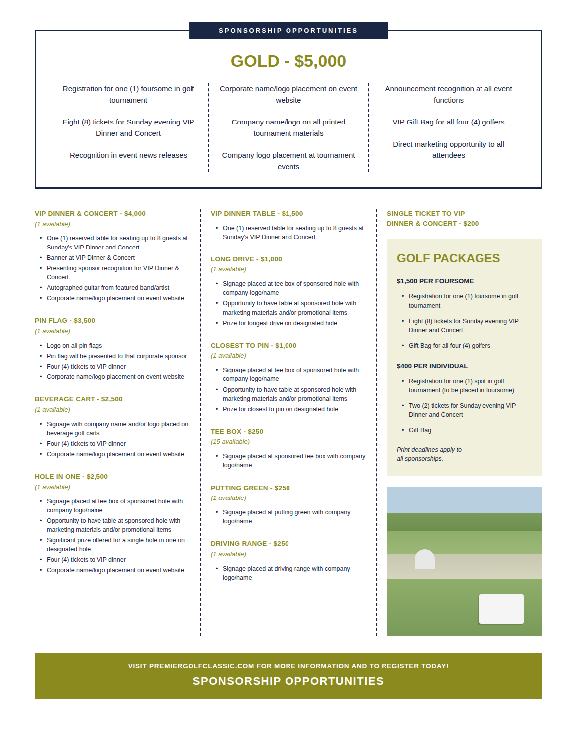SPONSORSHIP OPPORTUNITIES
GOLD - $5,000
Registration for one (1) foursome in golf tournament
Eight (8) tickets for Sunday evening VIP Dinner and Concert
Recognition in event news releases
Corporate name/logo placement on event website
Company name/logo on all printed tournament materials
Company logo placement at tournament events
Announcement recognition at all event functions
VIP Gift Bag for all four (4) golfers
Direct marketing opportunity to all attendees
VIP DINNER & CONCERT - $4,000
(1 available)
One (1) reserved table for seating up to 8 guests at Sunday's VIP Dinner and Concert
Banner at VIP Dinner & Concert
Presenting sponsor recognition for VIP Dinner & Concert
Autographed guitar from featured band/artist
Corporate name/logo placement on event website
PIN FLAG - $3,500
(1 available)
Logo on all pin flags
Pin flag will be presented to that corporate sponsor
Four (4) tickets to VIP dinner
Corporate name/logo placement on event website
BEVERAGE CART - $2,500
(1 available)
Signage with company name and/or logo placed on beverage golf carts
Four (4) tickets to VIP dinner
Corporate name/logo placement on event website
HOLE IN ONE - $2,500
(1 available)
Signage placed at tee box of sponsored hole with company logo/name
Opportunity to have table at sponsored hole with marketing materials and/or promotional items
Significant prize offered for a single hole in one on designated hole
Four (4) tickets to VIP dinner
Corporate name/logo placement on event website
VIP DINNER TABLE - $1,500
One (1) reserved table for seating up to 8 guests at Sunday's VIP Dinner and Concert
LONG DRIVE - $1,000
(1 available)
Signage placed at tee box of sponsored hole with company logo/name
Opportunity to have table at sponsored hole with marketing materials and/or promotional items
Prize for longest drive on designated hole
CLOSEST TO PIN - $1,000
(1 available)
Signage placed at tee box of sponsored hole with company logo/name
Opportunity to have table at sponsored hole with marketing materials and/or promotional items
Prize for closest to pin on designated hole
TEE BOX - $250
(15 available)
Signage placed at sponsored tee box with company logo/name
PUTTING GREEN - $250
(1 available)
Signage placed at putting green with company logo/name
DRIVING RANGE - $250
(1 available)
Signage placed at driving range with company logo/name
SINGLE TICKET TO VIP
DINNER & CONCERT - $200
GOLF PACKAGES
$1,500 PER FOURSOME
Registration for one (1) foursome in golf tournament
Eight (8) tickets for Sunday evening VIP Dinner and Concert
Gift Bag for all four (4) golfers
$400 PER INDIVIDUAL
Registration for one (1) spot in golf tournament (to be placed in foursome)
Two (2) tickets for Sunday evening VIP Dinner and Concert
Gift Bag
Print deadlines apply to
all sponsorships.
VISIT PREMIERGOLFCLASSIC.COM FOR MORE INFORMATION AND TO REGISTER TODAY!
SPONSORSHIP OPPORTUNITIES